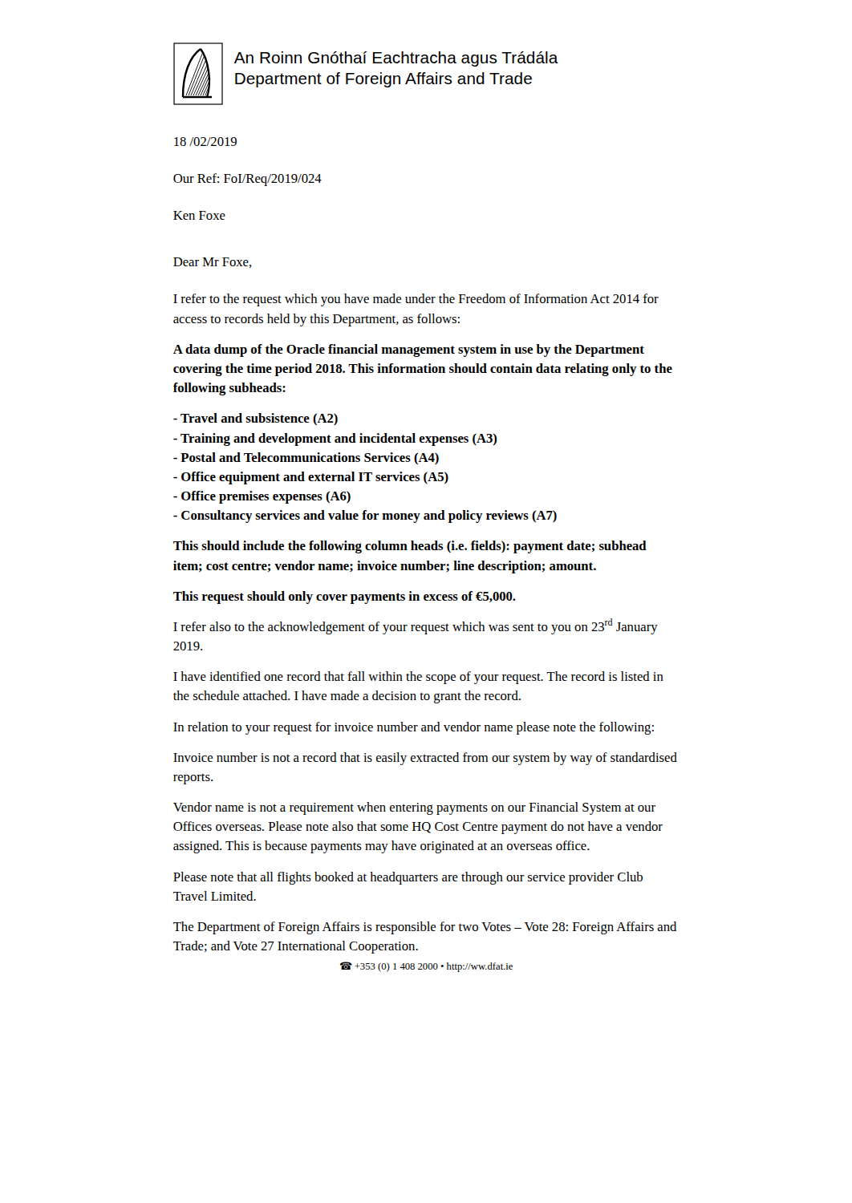An Roinn Gnóthaí Eachtracha agus Trádála
Department of Foreign Affairs and Trade
18 /02/2019
Our Ref: FoI/Req/2019/024
Ken Foxe
Dear Mr Foxe,
I refer to the request which you have made under the Freedom of Information Act 2014 for access to records held by this Department, as follows:
A data dump of the Oracle financial management system in use by the Department covering the time period 2018. This information should contain data relating only to the following subheads:
- Travel and subsistence (A2)
- Training and development and incidental expenses (A3)
- Postal and Telecommunications Services (A4)
- Office equipment and external IT services (A5)
- Office premises expenses (A6)
- Consultancy services and value for money and policy reviews (A7)
This should include the following column heads (i.e. fields): payment date; subhead item; cost centre; vendor name; invoice number; line description; amount.
This request should only cover payments in excess of €5,000.
I refer also to the acknowledgement of your request which was sent to you on 23rd January 2019.
I have identified one record that fall within the scope of your request. The record is listed in the schedule attached. I have made a decision to grant the record.
In relation to your request for invoice number and vendor name please note the following:
Invoice number is not a record that is easily extracted from our system by way of standardised reports.
Vendor name is not a requirement when entering payments on our Financial System at our Offices overseas. Please note also that some HQ Cost Centre payment do not have a vendor assigned. This is because payments may have originated at an overseas office.
Please note that all flights booked at headquarters are through our service provider Club Travel Limited.
The Department of Foreign Affairs is responsible for two Votes – Vote 28: Foreign Affairs and Trade; and Vote 27 International Cooperation.
☎ +353 (0) 1 408 2000 • http://ww.dfat.ie